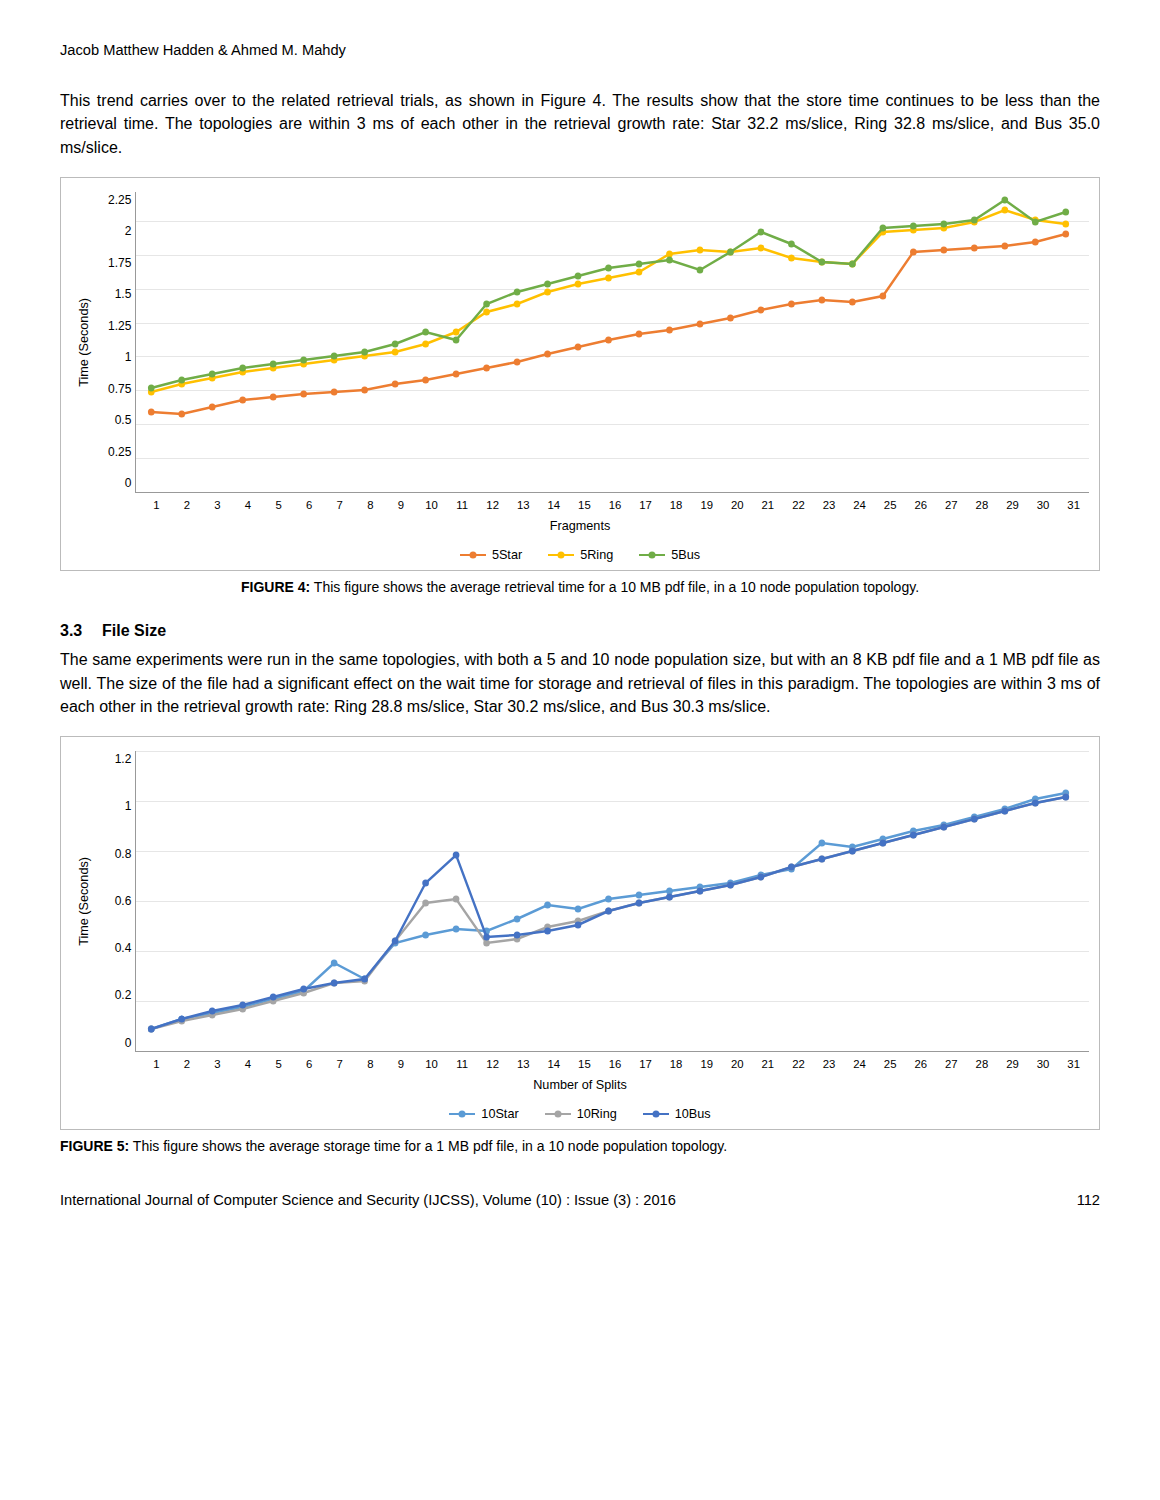Jacob Matthew Hadden & Ahmed M. Mahdy
This trend carries over to the related retrieval trials, as shown in Figure 4. The results show that the store time continues to be less than the retrieval time. The topologies are within 3 ms of each other in the retrieval growth rate: Star 32.2 ms/slice, Ring 32.8 ms/slice, and Bus 35.0 ms/slice.
Time (Seconds)
2.25 2 1.75 1.5 1.25 1 0.75 0.5 0.25 0
12345678910111213141516171819202122232425262728293031
Fragments
5Star
5Ring
5Bus
FIGURE 4: This figure shows the average retrieval time for a 10 MB pdf file, in a 10 node population topology.
3.3 File Size
The same experiments were run in the same topologies, with both a 5 and 10 node population size, but with an 8 KB pdf file and a 1 MB pdf file as well. The size of the file had a significant effect on the wait time for storage and retrieval of files in this paradigm. The topologies are within 3 ms of each other in the retrieval growth rate: Ring 28.8 ms/slice, Star 30.2 ms/slice, and Bus 30.3 ms/slice.
Time (Seconds)
1.2 1 0.8 0.6 0.4 0.2 0
12345678910111213141516171819202122232425262728293031
Number of Splits
10Star
10Ring
10Bus
FIGURE 5: This figure shows the average storage time for a 1 MB pdf file, in a 10 node population topology.
International Journal of Computer Science and Security (IJCSS), Volume (10) : Issue (3) : 2016 112